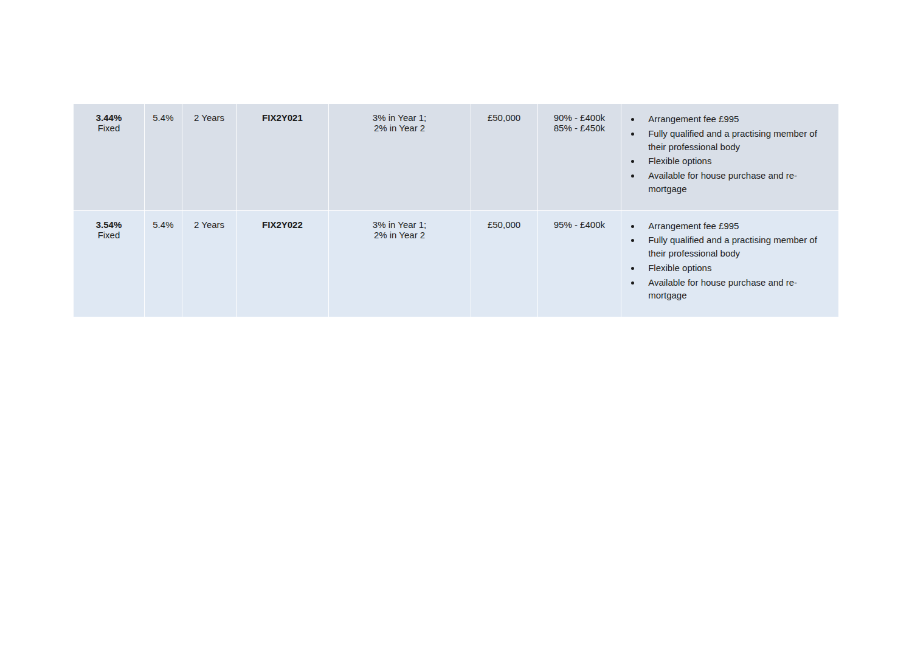| 3.44% Fixed | 5.4% | 2 Years | FIX2Y021 | 3% in Year 1; 2% in Year 2 | £50,000 | 90% - £400k 85% - £450k | Arrangement fee £995 Fully qualified and a practising member of their professional body Flexible options Available for house purchase and re-mortgage |
| 3.54% Fixed | 5.4% | 2 Years | FIX2Y022 | 3% in Year 1; 2% in Year 2 | £50,000 | 95% - £400k | Arrangement fee £995 Fully qualified and a practising member of their professional body Flexible options Available for house purchase and re-mortgage |